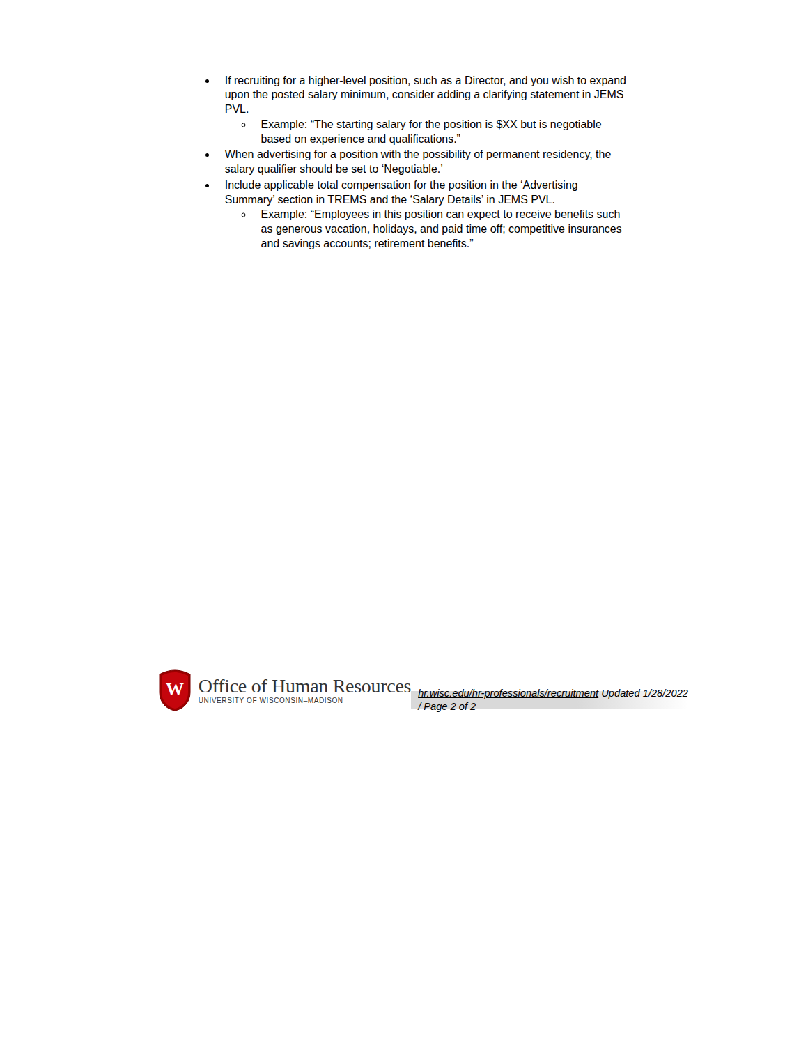If recruiting for a higher-level position, such as a Director, and you wish to expand upon the posted salary minimum, consider adding a clarifying statement in JEMS PVL.
Example: “The starting salary for the position is $XX but is negotiable based on experience and qualifications.”
When advertising for a position with the possibility of permanent residency, the salary qualifier should be set to ‘Negotiable.’
Include applicable total compensation for the position in the ‘Advertising Summary’ section in TREMS and the ‘Salary Details’ in JEMS PVL.
Example: “Employees in this position can expect to receive benefits such as generous vacation, holidays, and paid time off; competitive insurances and savings accounts; retirement benefits.”
W
Office of Human Resources UNIVERSITY OF WISCONSIN–MADISON
hr.wisc.edu/hr-professionals/recruitment Updated 1/28/2022 / Page 2 of 2